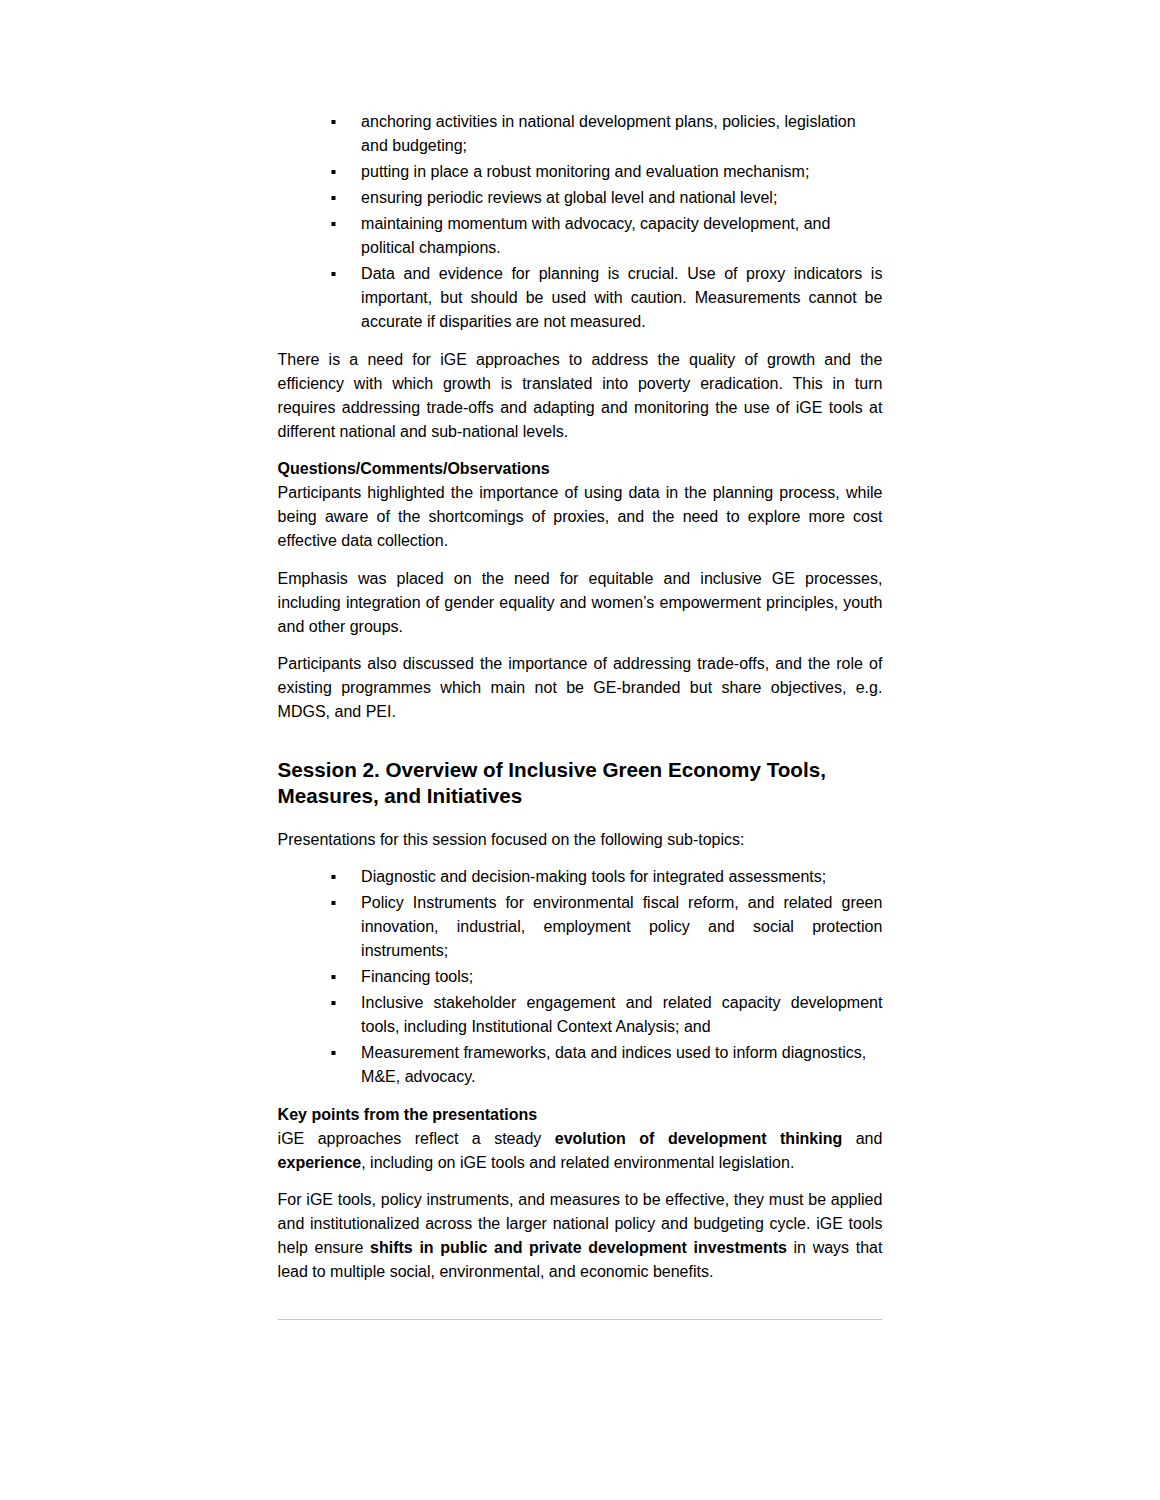anchoring activities in national development plans, policies, legislation and budgeting;
putting in place a robust monitoring and evaluation mechanism;
ensuring periodic reviews at global level and national level;
maintaining momentum with advocacy, capacity development, and political champions.
Data and evidence for planning is crucial. Use of proxy indicators is important, but should be used with caution. Measurements cannot be accurate if disparities are not measured.
There is a need for iGE approaches to address the quality of growth and the efficiency with which growth is translated into poverty eradication. This in turn requires addressing trade-offs and adapting and monitoring the use of iGE tools at different national and sub-national levels.
Questions/Comments/Observations
Participants highlighted the importance of using data in the planning process, while being aware of the shortcomings of proxies, and the need to explore more cost effective data collection.
Emphasis was placed on the need for equitable and inclusive GE processes, including integration of gender equality and women’s empowerment principles, youth and other groups.
Participants also discussed the importance of addressing trade-offs, and the role of existing programmes which main not be GE-branded but share objectives, e.g. MDGS, and PEI.
Session 2. Overview of Inclusive Green Economy Tools, Measures, and Initiatives
Presentations for this session focused on the following sub-topics:
Diagnostic and decision-making tools for integrated assessments;
Policy Instruments for environmental fiscal reform, and related green innovation, industrial, employment policy and social protection instruments;
Financing tools;
Inclusive stakeholder engagement and related capacity development tools, including Institutional Context Analysis; and
Measurement frameworks, data and indices used to inform diagnostics, M&E, advocacy.
Key points from the presentations
iGE approaches reflect a steady evolution of development thinking and experience, including on iGE tools and related environmental legislation.
For iGE tools, policy instruments, and measures to be effective, they must be applied and institutionalized across the larger national policy and budgeting cycle. iGE tools help ensure shifts in public and private development investments in ways that lead to multiple social, environmental, and economic benefits.